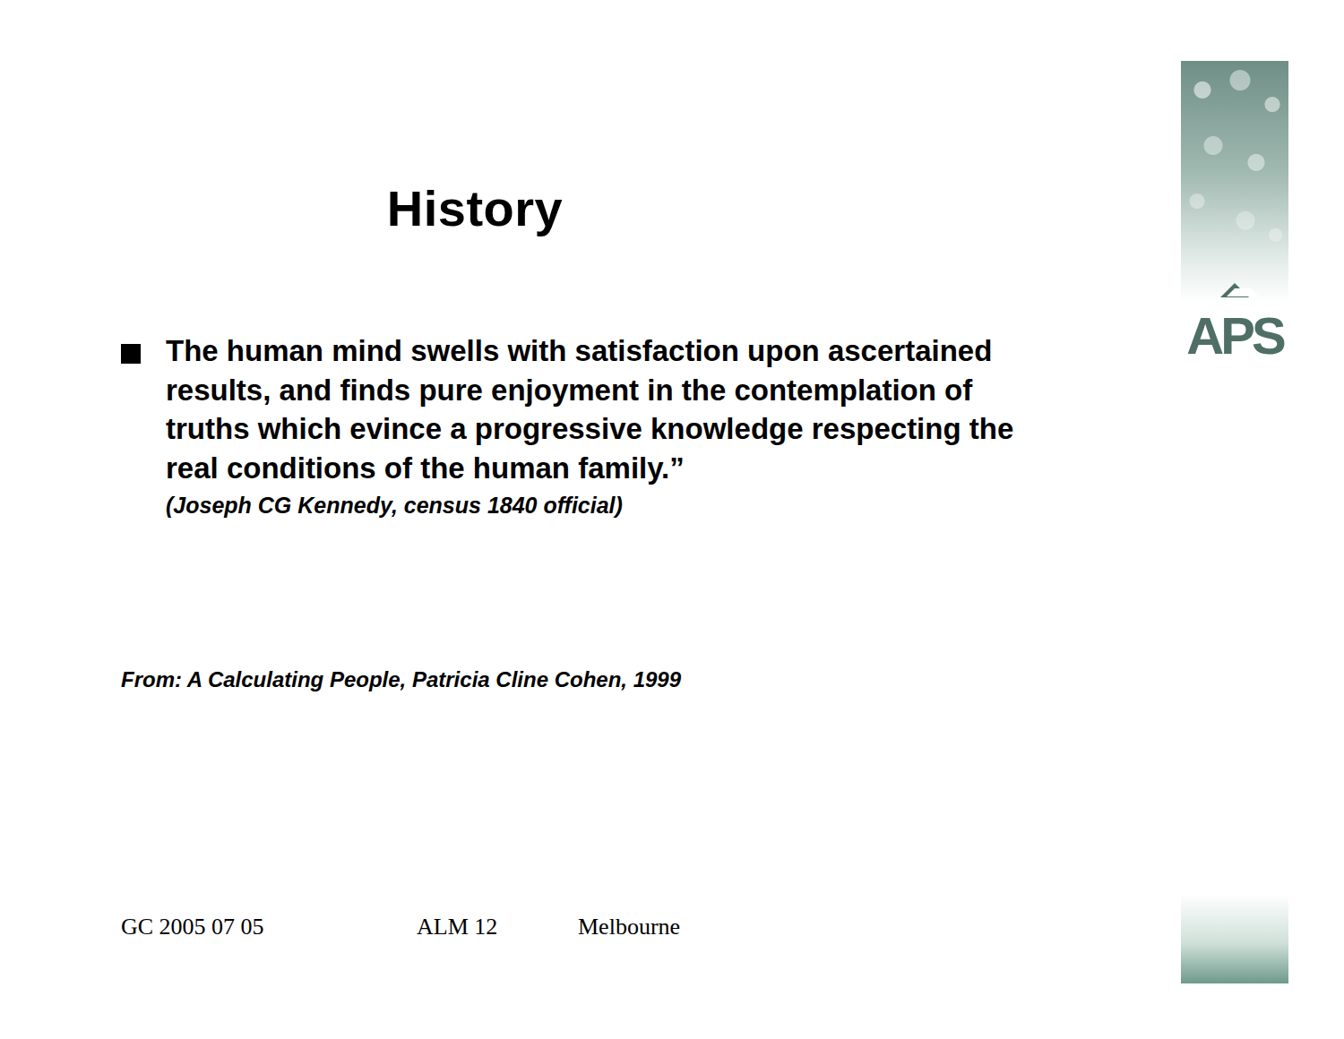APS
History
The human mind swells with satisfaction upon ascertained results, and finds pure enjoyment in the contemplation of truths which evince a progressive knowledge respecting the real conditions of the human family.” (Joseph CG Kennedy, census 1840 official)
From: A Calculating People, Patricia Cline Cohen, 1999
GC 2005 07 05 ALM 12 Melbourne